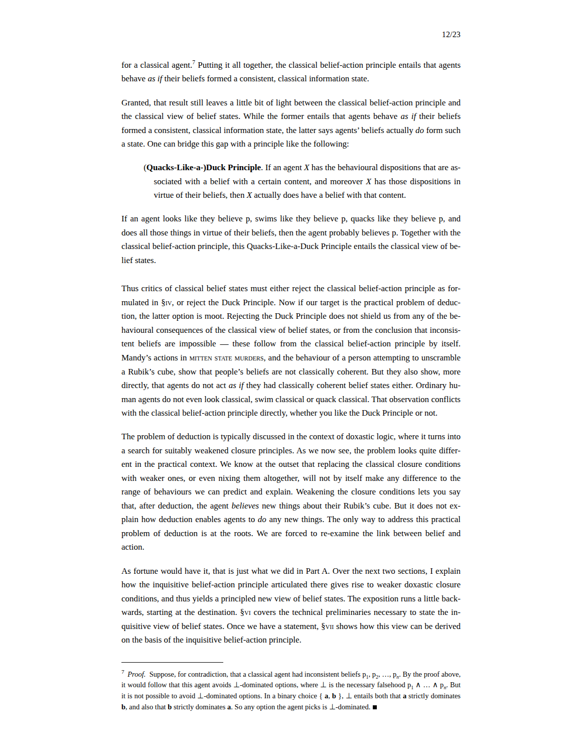12/23
for a classical agent.7 Putting it all together, the classical belief-action principle entails that agents behave as if their beliefs formed a consistent, classical information state.
Granted, that result still leaves a little bit of light between the classical belief-action principle and the classical view of belief states. While the former entails that agents behave as if their beliefs formed a consistent, classical information state, the latter says agents’ beliefs actually do form such a state. One can bridge this gap with a principle like the following:
(Quacks-Like-a-)Duck Principle. If an agent X has the behavioural dispositions that are associated with a belief with a certain content, and moreover X has those dispositions in virtue of their beliefs, then X actually does have a belief with that content.
If an agent looks like they believe p, swims like they believe p, quacks like they believe p, and does all those things in virtue of their beliefs, then the agent probably believes p. Together with the classical belief-action principle, this Quacks-Like-a-Duck Principle entails the classical view of belief states.
Thus critics of classical belief states must either reject the classical belief-action principle as formulated in §iv, or reject the Duck Principle. Now if our target is the practical problem of deduction, the latter option is moot. Rejecting the Duck Principle does not shield us from any of the behavioural consequences of the classical view of belief states, or from the conclusion that inconsistent beliefs are impossible — these follow from the classical belief-action principle by itself. Mandy’s actions in mitten state murders, and the behaviour of a person attempting to unscramble a Rubik’s cube, show that people’s beliefs are not classically coherent. But they also show, more directly, that agents do not act as if they had classically coherent belief states either. Ordinary human agents do not even look classical, swim classical or quack classical. That observation conflicts with the classical belief-action principle directly, whether you like the Duck Principle or not.
The problem of deduction is typically discussed in the context of doxastic logic, where it turns into a search for suitably weakened closure principles. As we now see, the problem looks quite different in the practical context. We know at the outset that replacing the classical closure conditions with weaker ones, or even nixing them altogether, will not by itself make any difference to the range of behaviours we can predict and explain. Weakening the closure conditions lets you say that, after deduction, the agent believes new things about their Rubik’s cube. But it does not explain how deduction enables agents to do any new things. The only way to address this practical problem of deduction is at the roots. We are forced to re-examine the link between belief and action.
As fortune would have it, that is just what we did in Part A. Over the next two sections, I explain how the inquisitive belief-action principle articulated there gives rise to weaker doxastic closure conditions, and thus yields a principled new view of belief states. The exposition runs a little backwards, starting at the destination. §vi covers the technical preliminaries necessary to state the inquisitive view of belief states. Once we have a statement, §vii shows how this view can be derived on the basis of the inquisitive belief-action principle.
7 Proof. Suppose, for contradiction, that a classical agent had inconsistent beliefs p1, p2, …, pn. By the proof above, it would follow that this agent avoids ⊥-dominated options, where ⊥ is the necessary falsehood p1 ∧ … ∧ pn. But it is not possible to avoid ⊥-dominated options. In a binary choice { a, b }, ⊥ entails both that a strictly dominates b, and also that b strictly dominates a. So any option the agent picks is ⊥-dominated.